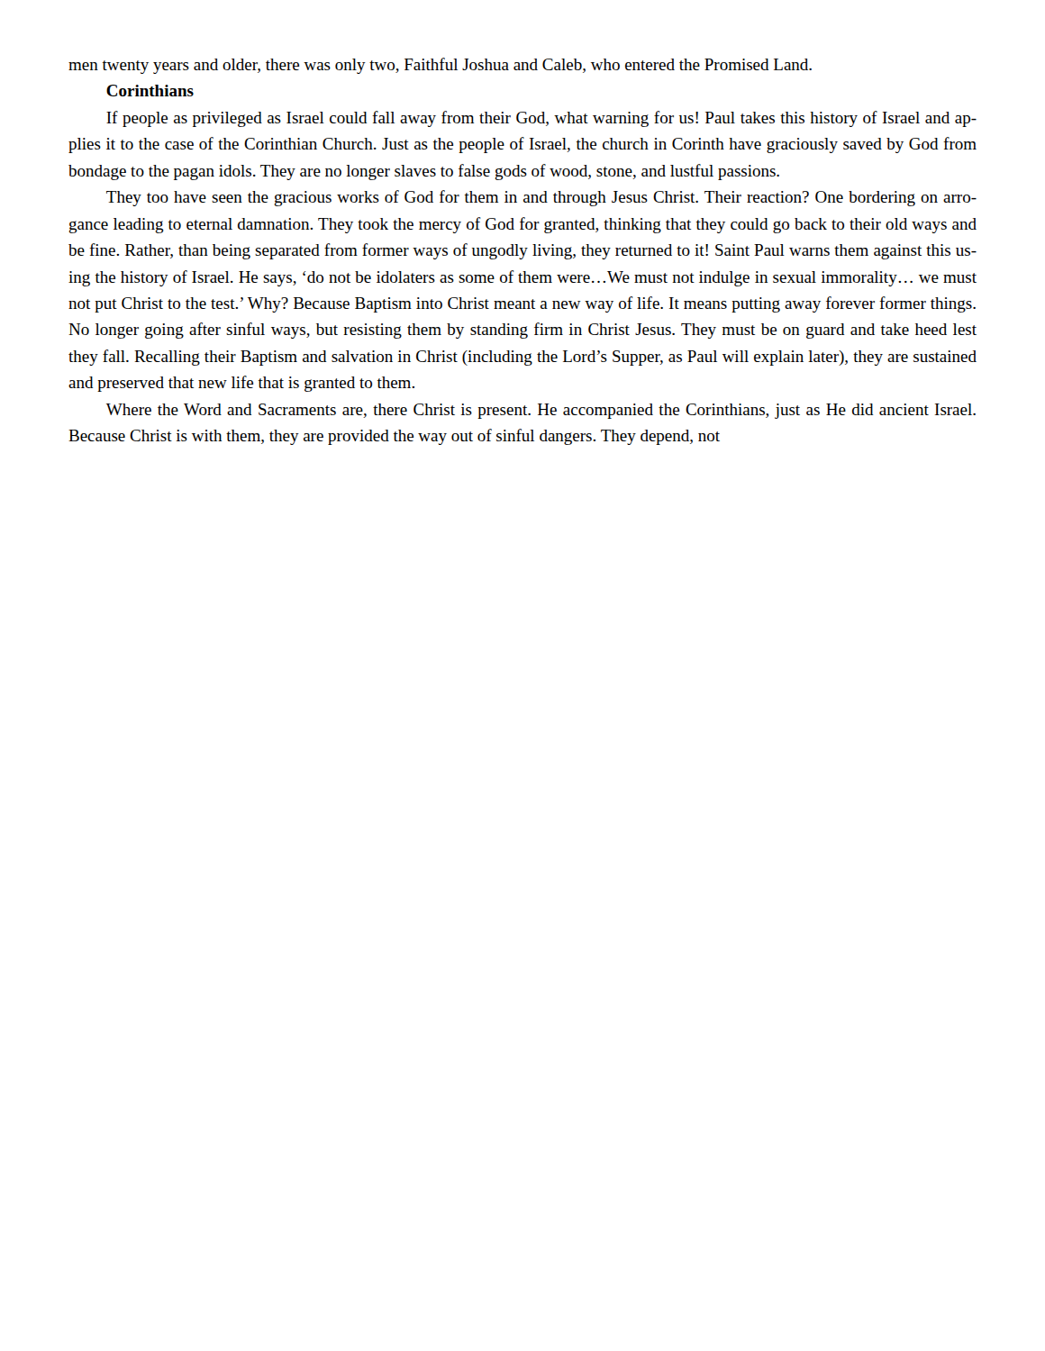men twenty years and older, there was only two, Faithful Joshua and Caleb, who entered the Promised Land.
Corinthians
If people as privileged as Israel could fall away from their God, what warning for us! Paul takes this history of Israel and applies it to the case of the Corinthian Church. Just as the people of Israel, the church in Corinth have graciously saved by God from bondage to the pagan idols. They are no longer slaves to false gods of wood, stone, and lustful passions.
They too have seen the gracious works of God for them in and through Jesus Christ. Their reaction? One bordering on arrogance leading to eternal damnation. They took the mercy of God for granted, thinking that they could go back to their old ways and be fine. Rather, than being separated from former ways of ungodly living, they returned to it! Saint Paul warns them against this using the history of Israel. He says, ‘do not be idolaters as some of them were…We must not indulge in sexual immorality… we must not put Christ to the test.’ Why? Because Baptism into Christ meant a new way of life. It means putting away forever former things. No longer going after sinful ways, but resisting them by standing firm in Christ Jesus. They must be on guard and take heed lest they fall. Recalling their Baptism and salvation in Christ (including the Lord’s Supper, as Paul will explain later), they are sustained and preserved that new life that is granted to them.
Where the Word and Sacraments are, there Christ is present. He accompanied the Corinthians, just as He did ancient Israel. Because Christ is with them, they are provided the way out of sinful dangers. They depend, not